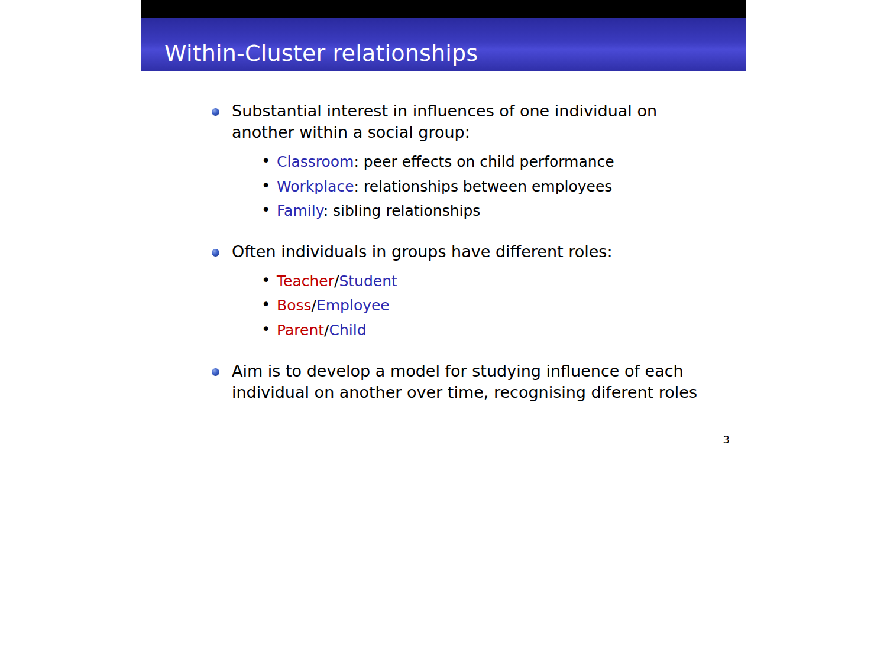Within-Cluster relationships
Substantial interest in influences of one individual on another within a social group:
Classroom: peer effects on child performance
Workplace: relationships between employees
Family: sibling relationships
Often individuals in groups have different roles:
Teacher/Student
Boss/Employee
Parent/Child
Aim is to develop a model for studying influence of each individual on another over time, recognising diferent roles
3